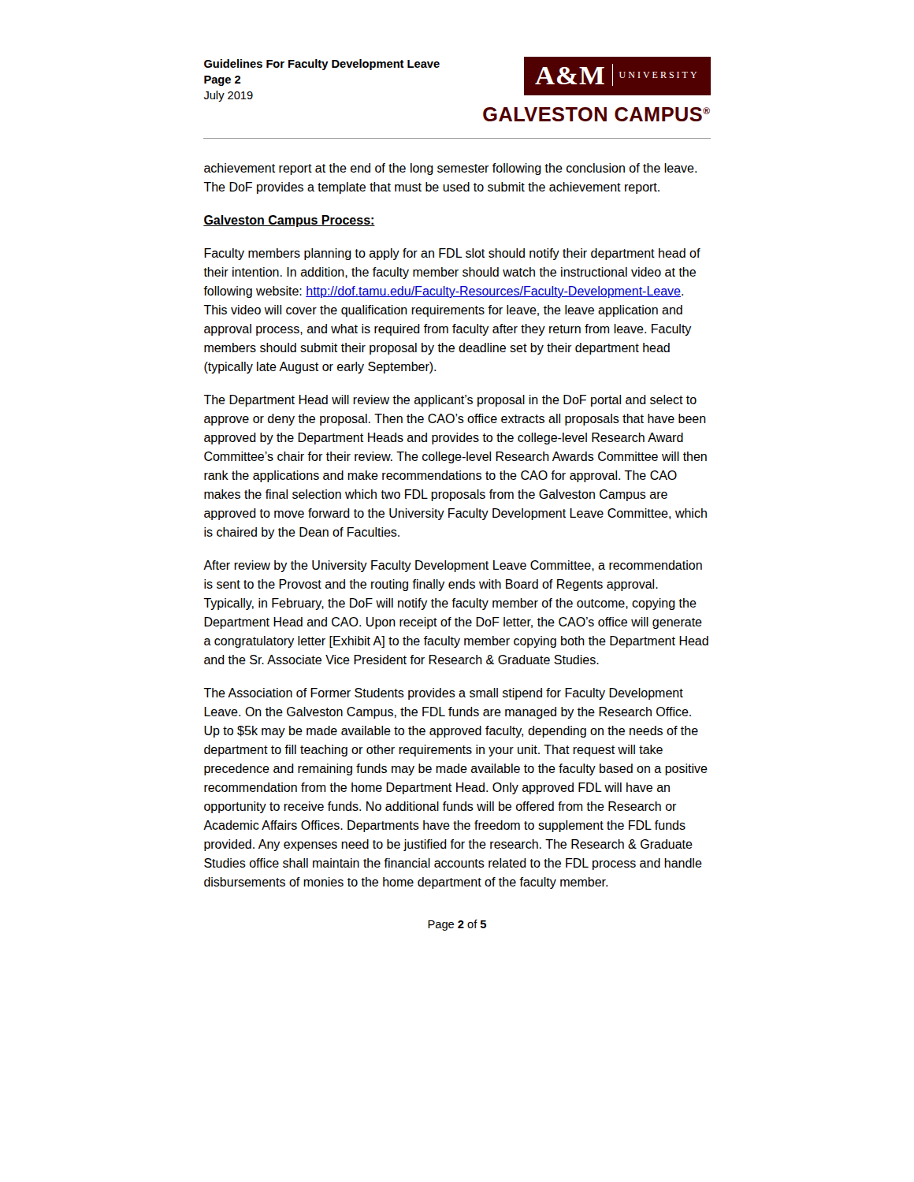Guidelines For Faculty Development Leave
Page 2
July 2019
A&M UNIVERSITY
GALVESTON CAMPUS®
achievement report at the end of the long semester following the conclusion of the leave. The DoF provides a template that must be used to submit the achievement report.
Galveston Campus Process:
Faculty members planning to apply for an FDL slot should notify their department head of their intention. In addition, the faculty member should watch the instructional video at the following website: http://dof.tamu.edu/Faculty-Resources/Faculty-Development-Leave. This video will cover the qualification requirements for leave, the leave application and approval process, and what is required from faculty after they return from leave. Faculty members should submit their proposal by the deadline set by their department head (typically late August or early September).
The Department Head will review the applicant’s proposal in the DoF portal and select to approve or deny the proposal. Then the CAO’s office extracts all proposals that have been approved by the Department Heads and provides to the college-level Research Award Committee’s chair for their review. The college-level Research Awards Committee will then rank the applications and make recommendations to the CAO for approval. The CAO makes the final selection which two FDL proposals from the Galveston Campus are approved to move forward to the University Faculty Development Leave Committee, which is chaired by the Dean of Faculties.
After review by the University Faculty Development Leave Committee, a recommendation is sent to the Provost and the routing finally ends with Board of Regents approval. Typically, in February, the DoF will notify the faculty member of the outcome, copying the Department Head and CAO. Upon receipt of the DoF letter, the CAO’s office will generate a congratulatory letter [Exhibit A] to the faculty member copying both the Department Head and the Sr. Associate Vice President for Research & Graduate Studies.
The Association of Former Students provides a small stipend for Faculty Development Leave. On the Galveston Campus, the FDL funds are managed by the Research Office. Up to $5k may be made available to the approved faculty, depending on the needs of the department to fill teaching or other requirements in your unit. That request will take precedence and remaining funds may be made available to the faculty based on a positive recommendation from the home Department Head. Only approved FDL will have an opportunity to receive funds. No additional funds will be offered from the Research or Academic Affairs Offices. Departments have the freedom to supplement the FDL funds provided. Any expenses need to be justified for the research. The Research & Graduate Studies office shall maintain the financial accounts related to the FDL process and handle disbursements of monies to the home department of the faculty member.
Page 2 of 5